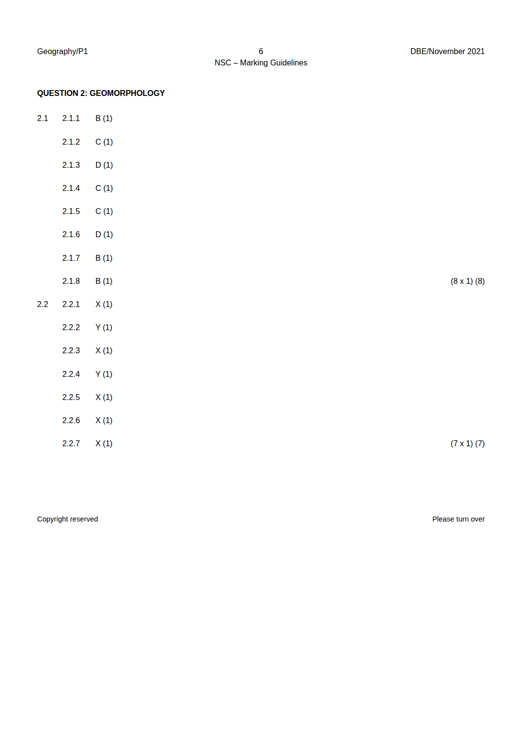Geography/P1
6 NSC – Marking Guidelines
DBE/November 2021
QUESTION 2: GEOMORPHOLOGY
2.1
2.1.1
B (1)
2.1.2
C (1)
2.1.3
D (1)
2.1.4
C (1)
2.1.5
C (1)
2.1.6
D (1)
2.1.7
B (1)
2.1.8
B (1)
(8 x 1) (8)
2.2
2.2.1
X (1)
2.2.2
Y (1)
2.2.3
X (1)
2.2.4
Y (1)
2.2.5
X (1)
2.2.6
X (1)
2.2.7
X (1)
(7 x 1) (7)
Copyright reserved
Please turn over